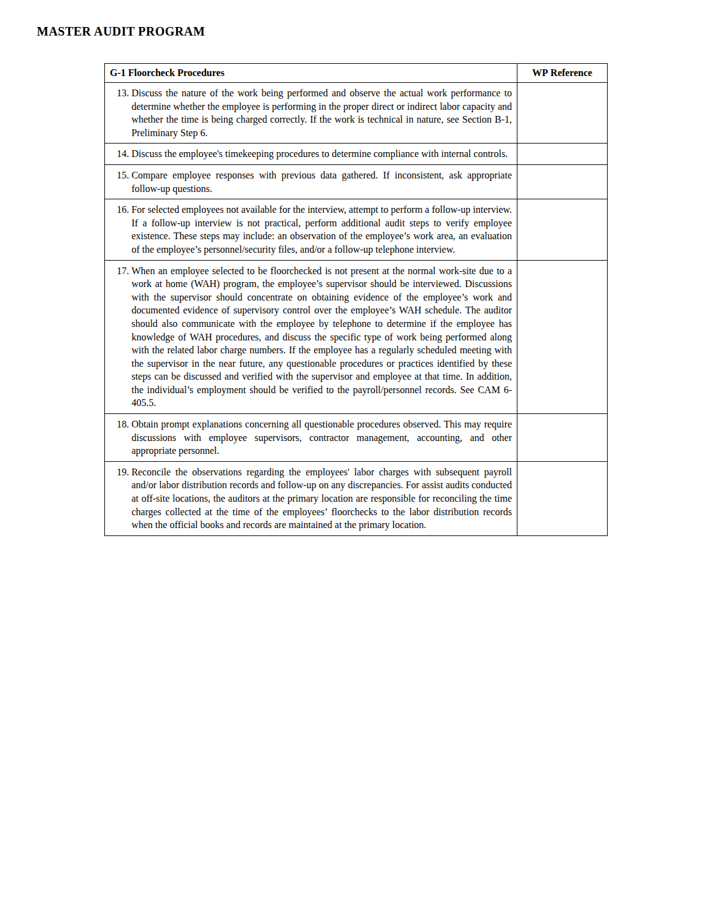MASTER AUDIT PROGRAM
| G-1 Floorcheck Procedures | WP Reference |
| --- | --- |
| Discuss the nature of the work being performed and observe the actual work performance to determine whether the employee is performing in the proper direct or indirect labor capacity and whether the time is being charged correctly. If the work is technical in nature, see Section B-1, Preliminary Step 6. | |
| Discuss the employee's timekeeping procedures to determine compliance with internal controls. | |
| Compare employee responses with previous data gathered. If inconsistent, ask appropriate follow-up questions. | |
| For selected employees not available for the interview, attempt to perform a follow-up interview. If a follow-up interview is not practical, perform additional audit steps to verify employee existence. These steps may include: an observation of the employee’s work area, an evaluation of the employee’s personnel/security files, and/or a follow-up telephone interview. | |
| When an employee selected to be floorchecked is not present at the normal work-site due to a work at home (WAH) program, the employee’s supervisor should be interviewed. Discussions with the supervisor should concentrate on obtaining evidence of the employee’s work and documented evidence of supervisory control over the employee’s WAH schedule. The auditor should also communicate with the employee by telephone to determine if the employee has knowledge of WAH procedures, and discuss the specific type of work being performed along with the related labor charge numbers. If the employee has a regularly scheduled meeting with the supervisor in the near future, any questionable procedures or practices identified by these steps can be discussed and verified with the supervisor and employee at that time. In addition, the individual’s employment should be verified to the payroll/personnel records. See CAM 6-405.5. | |
| Obtain prompt explanations concerning all questionable procedures observed. This may require discussions with employee supervisors, contractor management, accounting, and other appropriate personnel. | |
| Reconcile the observations regarding the employees' labor charges with subsequent payroll and/or labor distribution records and follow-up on any discrepancies. For assist audits conducted at off-site locations, the auditors at the primary location are responsible for reconciling the time charges collected at the time of the employees’ floorchecks to the labor distribution records when the official books and records are maintained at the primary location. | |